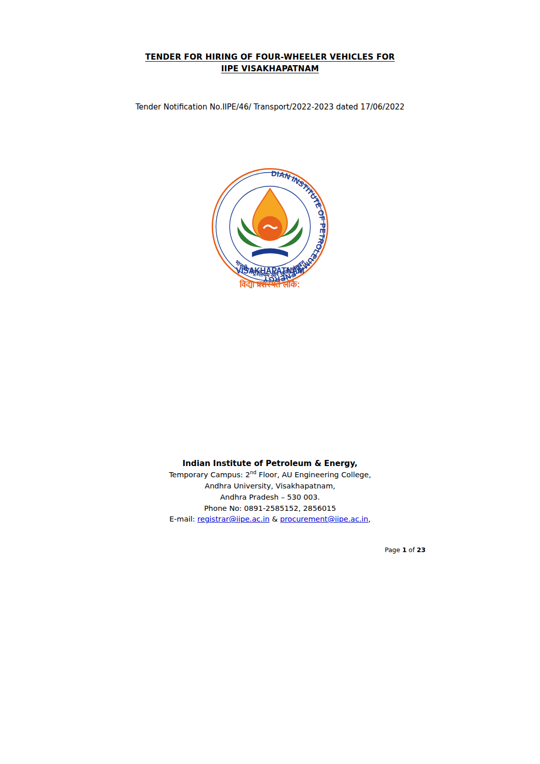TENDER FOR HIRING OF FOUR-WHEELER VEHICLES FOR
IIPE VISAKHAPATNAM
Tender Notification No.IIPE/46/ Transport/2022-2023 dated 17/06/2022
Indian Institute of Petroleum & Energy,
Temporary Campus: 2nd Floor, AU Engineering College,
Andhra University, Visakhapatnam,
Andhra Pradesh – 530 003.
Phone No: 0891-2585152, 2856015
E-mail: registrar@iipe.ac.in & procurement@iipe.ac.in,
Page 1 of 23